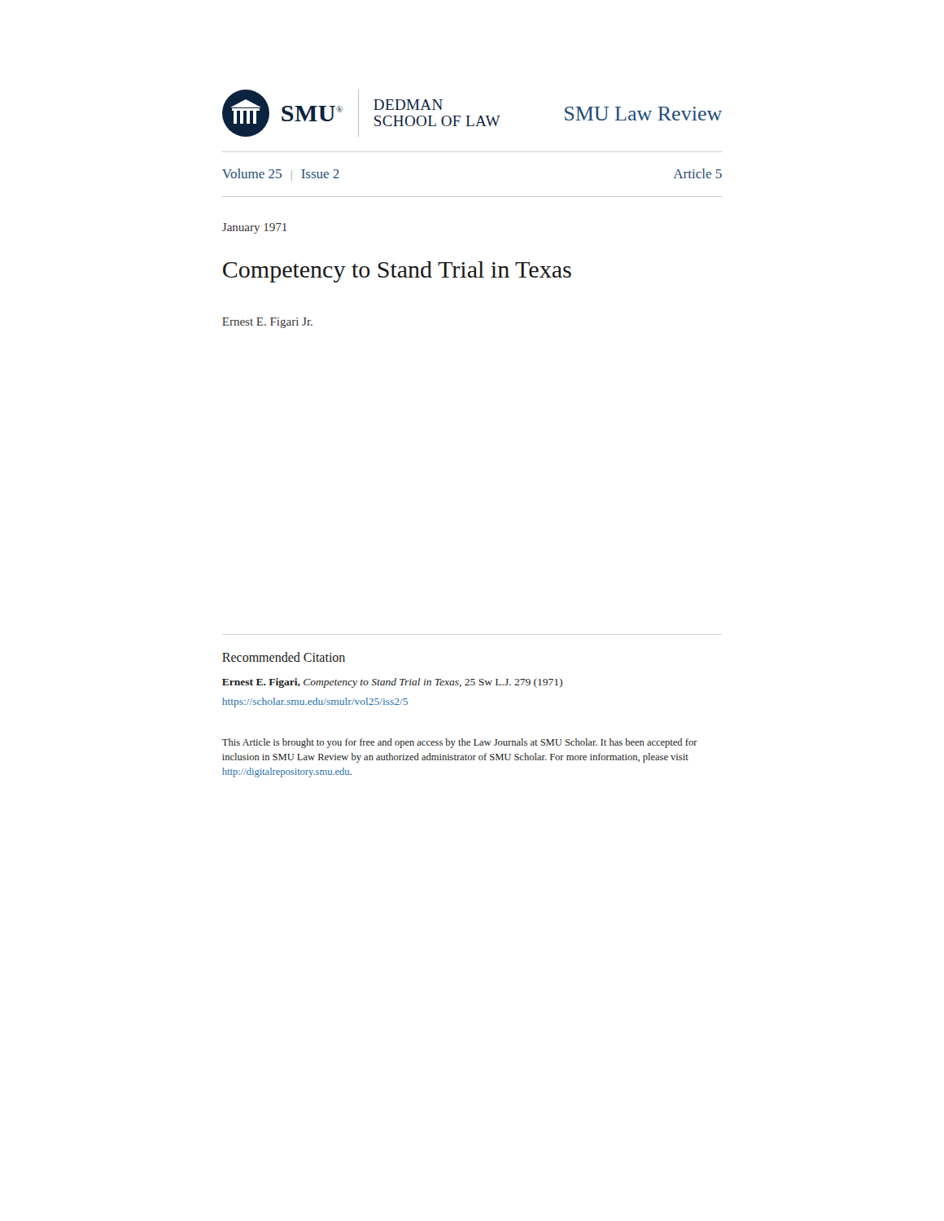SMU®
DEDMAN
SCHOOL OF LAW
SMU Law Review
Volume 25 | Issue 2
Article 5
January 1971
Competency to Stand Trial in Texas
Ernest E. Figari Jr.
Recommended Citation
Ernest E. Figari, Competency to Stand Trial in Texas, 25 Sw L.J. 279 (1971)
https://scholar.smu.edu/smulr/vol25/iss2/5
This Article is brought to you for free and open access by the Law Journals at SMU Scholar. It has been accepted for inclusion in SMU Law Review by an authorized administrator of SMU Scholar. For more information, please visit http://digitalrepository.smu.edu.